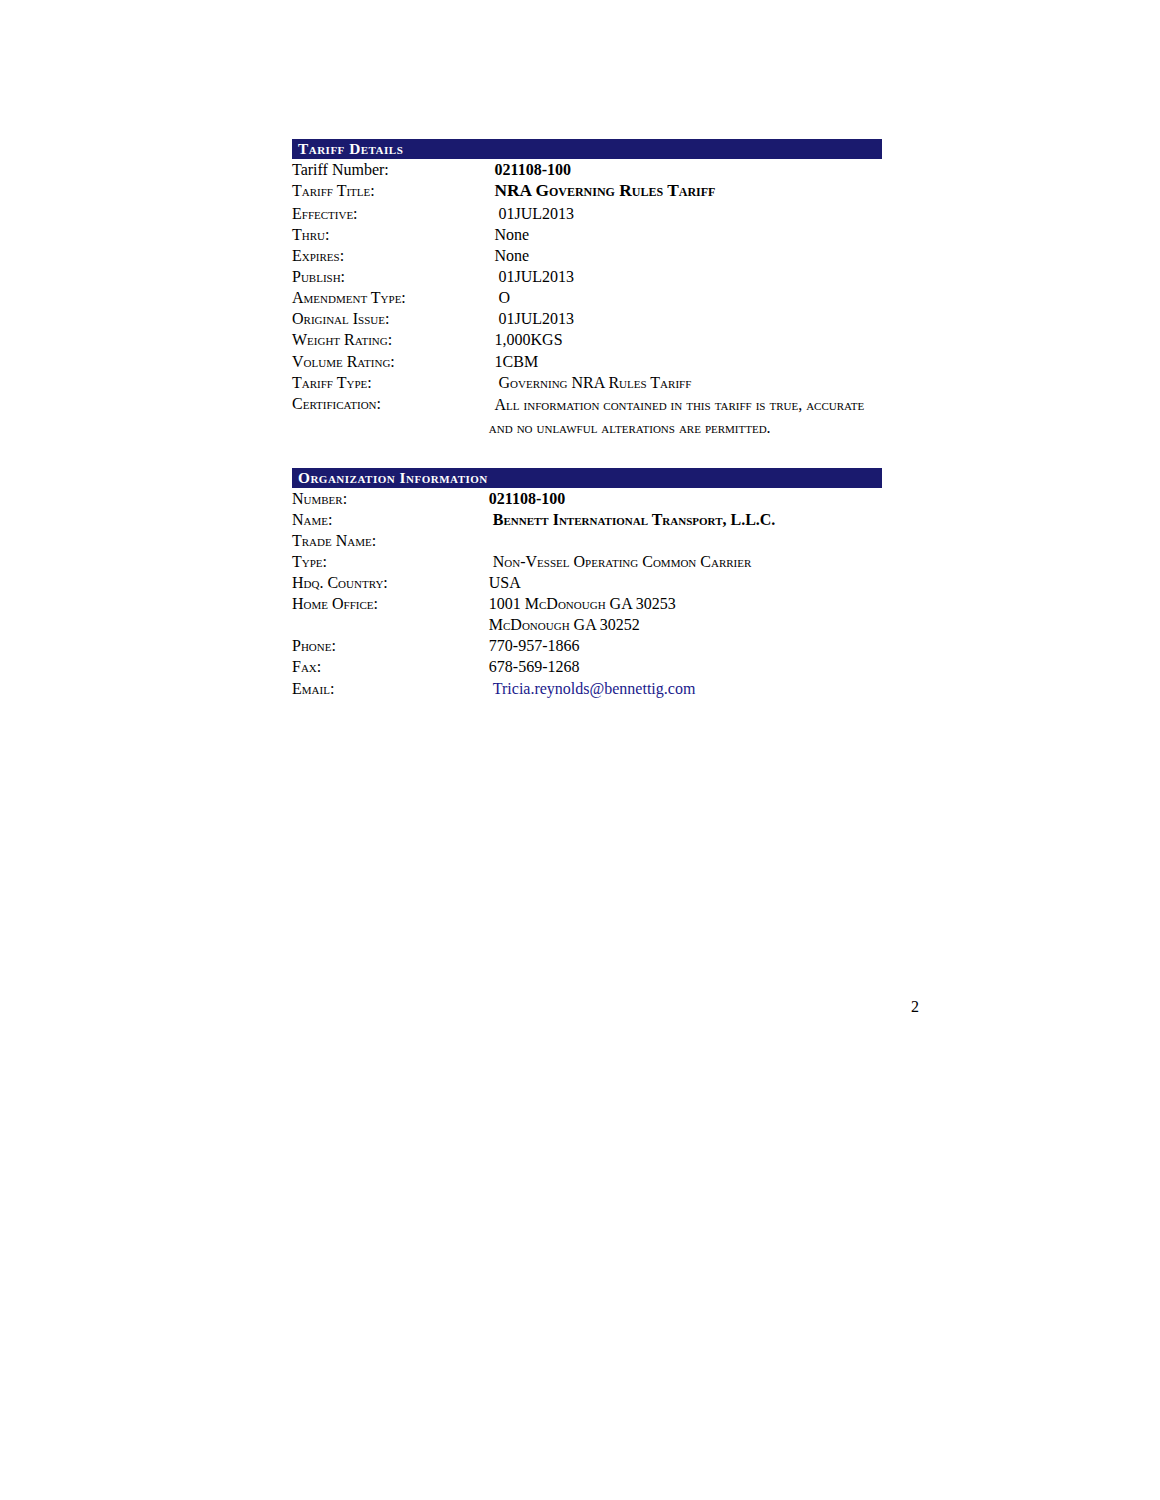Tariff Details
| Tariff Number: | 021108-100 |
| Tariff Title: | NRA Governing Rules Tariff |
| Effective: | 01JUL2013 |
| Thru: | None |
| Expires: | None |
| Publish: | 01JUL2013 |
| Amendment Type: | O |
| Original Issue: | 01JUL2013 |
| Weight Rating: | 1,000KGS |
| Volume Rating: | 1CBM |
| Tariff Type: | Governing NRA Rules Tariff |
| Certification: | All information contained in this tariff is true, accurate and no unlawful alterations are permitted. |
Organization Information
| Number: | 021108-100 |
| Name: | Bennett International Transport, L.L.C. |
| Trade Name: | |
| Type: | Non-Vessel Operating Common Carrier |
| Hdq. Country: | USA |
| Home Office: | 1001 McDonough GA 30253 |
| | McDonough GA 30252 |
| Phone: | 770-957-1866 |
| Fax: | 678-569-1268 |
| Email: | Tricia.reynolds@bennettig.com |
2